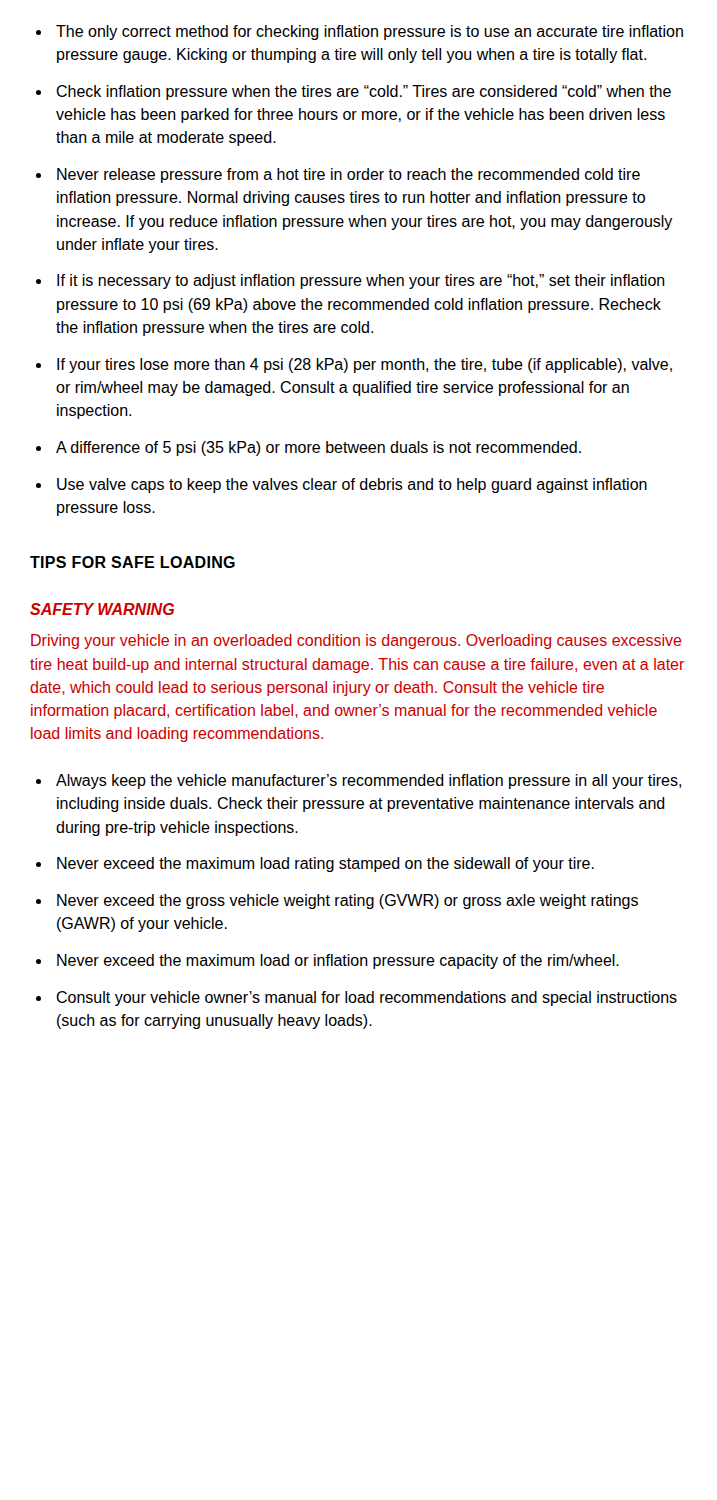The only correct method for checking inflation pressure is to use an accurate tire inflation pressure gauge. Kicking or thumping a tire will only tell you when a tire is totally flat.
Check inflation pressure when the tires are “cold.” Tires are considered “cold” when the vehicle has been parked for three hours or more, or if the vehicle has been driven less than a mile at moderate speed.
Never release pressure from a hot tire in order to reach the recommended cold tire inflation pressure. Normal driving causes tires to run hotter and inflation pressure to increase. If you reduce inflation pressure when your tires are hot, you may dangerously under inflate your tires.
If it is necessary to adjust inflation pressure when your tires are “hot,” set their inflation pressure to 10 psi (69 kPa) above the recommended cold inflation pressure. Recheck the inflation pressure when the tires are cold.
If your tires lose more than 4 psi (28 kPa) per month, the tire, tube (if applicable), valve, or rim/wheel may be damaged. Consult a qualified tire service professional for an inspection.
A difference of 5 psi (35 kPa) or more between duals is not recommended.
Use valve caps to keep the valves clear of debris and to help guard against inflation pressure loss.
Tips for Safe Loading
Safety Warning
Driving your vehicle in an overloaded condition is dangerous. Overloading causes excessive tire heat build-up and internal structural damage. This can cause a tire failure, even at a later date, which could lead to serious personal injury or death. Consult the vehicle tire information placard, certification label, and owner’s manual for the recommended vehicle load limits and loading recommendations.
Always keep the vehicle manufacturer’s recommended inflation pressure in all your tires, including inside duals. Check their pressure at preventative maintenance intervals and during pre-trip vehicle inspections.
Never exceed the maximum load rating stamped on the sidewall of your tire.
Never exceed the gross vehicle weight rating (GVWR) or gross axle weight ratings (GAWR) of your vehicle.
Never exceed the maximum load or inflation pressure capacity of the rim/wheel.
Consult your vehicle owner’s manual for load recommendations and special instructions (such as for carrying unusually heavy loads).